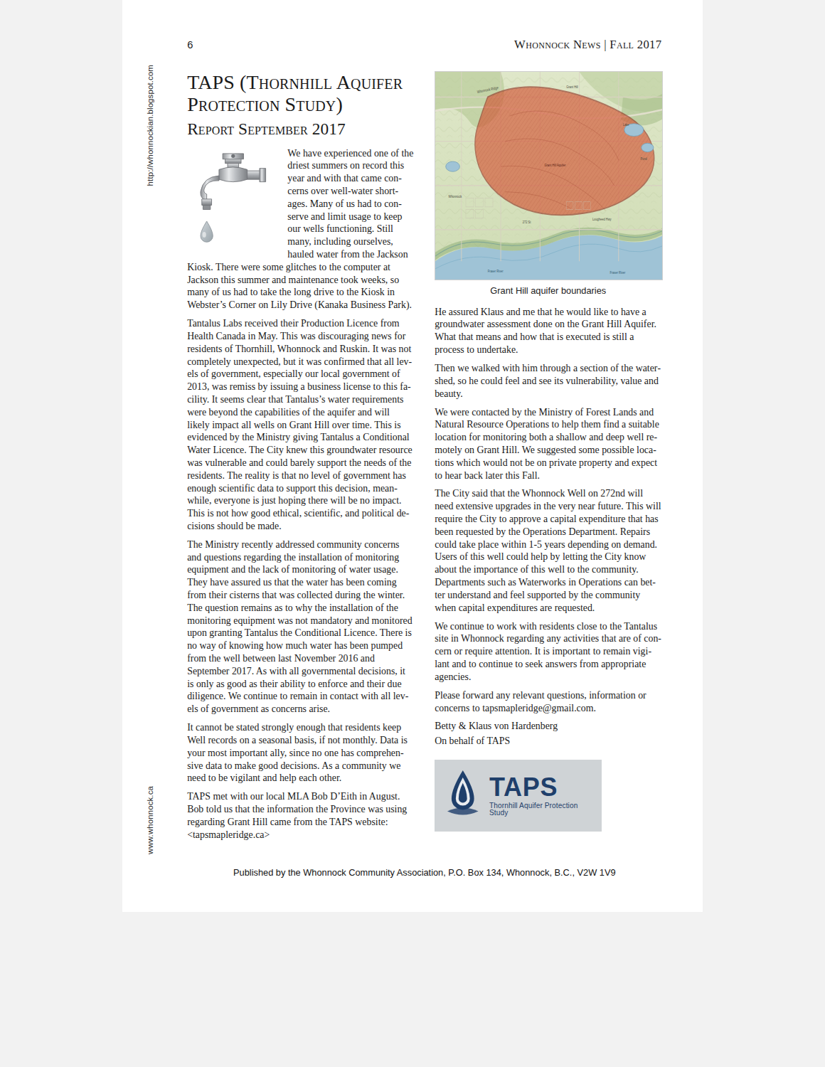http://whonnockian.blogspot.com
www.whonnock.ca
6 Whonnock News | Fall 2017
TAPS (Thornhill Aquifer Protection Study)
Report September 2017
We have experienced one of the driest summers on record this year and with that came concerns over well-water shortages. Many of us had to conserve and limit usage to keep our wells functioning. Still many, including ourselves, hauled water from the Jackson Kiosk. There were some glitches to the computer at Jackson this summer and maintenance took weeks, so many of us had to take the long drive to the Kiosk in Webster’s Corner on Lily Drive (Kanaka Business Park).
Tantalus Labs received their Production Licence from Health Canada in May. This was discouraging news for residents of Thornhill, Whonnock and Ruskin. It was not completely unexpected, but it was confirmed that all levels of government, especially our local government of 2013, was remiss by issuing a business license to this facility. It seems clear that Tantalus’s water requirements were beyond the capabilities of the aquifer and will likely impact all wells on Grant Hill over time. This is evidenced by the Ministry giving Tantalus a Conditional Water Licence. The City knew this groundwater resource was vulnerable and could barely support the needs of the residents. The reality is that no level of government has enough scientific data to support this decision, meanwhile, everyone is just hoping there will be no impact. This is not how good ethical, scientific, and political decisions should be made.
The Ministry recently addressed community concerns and questions regarding the installation of monitoring equipment and the lack of monitoring of water usage. They have assured us that the water has been coming from their cisterns that was collected during the winter. The question remains as to why the installation of the monitoring equipment was not mandatory and monitored upon granting Tantalus the Conditional Licence. There is no way of knowing how much water has been pumped from the well between last November 2016 and September 2017. As with all governmental decisions, it is only as good as their ability to enforce and their due diligence. We continue to remain in contact with all levels of government as concerns arise.
It cannot be stated strongly enough that residents keep Well records on a seasonal basis, if not monthly. Data is your most important ally, since no one has comprehensive data to make good decisions. As a community we need to be vigilant and help each other.
TAPS met with our local MLA Bob D’Eith in August. Bob told us that the information the Province was using regarding Grant Hill came from the TAPS website: <tapsmapleridge.ca>
Whonnock Ridge Grant Hill Grant Hill Aquifer Lake Pond Whonnock 272 St Lougheed Hwy Fraser River Fraser River
Grant Hill aquifer boundaries
He assured Klaus and me that he would like to have a groundwater assessment done on the Grant Hill Aquifer. What that means and how that is executed is still a process to undertake.
Then we walked with him through a section of the watershed, so he could feel and see its vulnerability, value and beauty.
We were contacted by the Ministry of Forest Lands and Natural Resource Operations to help them find a suitable location for monitoring both a shallow and deep well remotely on Grant Hill. We suggested some possible locations which would not be on private property and expect to hear back later this Fall.
The City said that the Whonnock Well on 272nd will need extensive upgrades in the very near future. This will require the City to approve a capital expenditure that has been requested by the Operations Department. Repairs could take place within 1-5 years depending on demand. Users of this well could help by letting the City know about the importance of this well to the community. Departments such as Waterworks in Operations can better understand and feel supported by the community when capital expenditures are requested.
We continue to work with residents close to the Tantalus site in Whonnock regarding any activities that are of concern or require attention. It is important to remain vigilant and to continue to seek answers from appropriate agencies.
Please forward any relevant questions, information or concerns to tapsmapleridge@gmail.com.
Betty & Klaus von Hardenberg
On behalf of TAPS
TAPS
Thornhill Aquifer Protection Study
Published by the Whonnock Community Association, P.O. Box 134, Whonnock, B.C., V2W 1V9